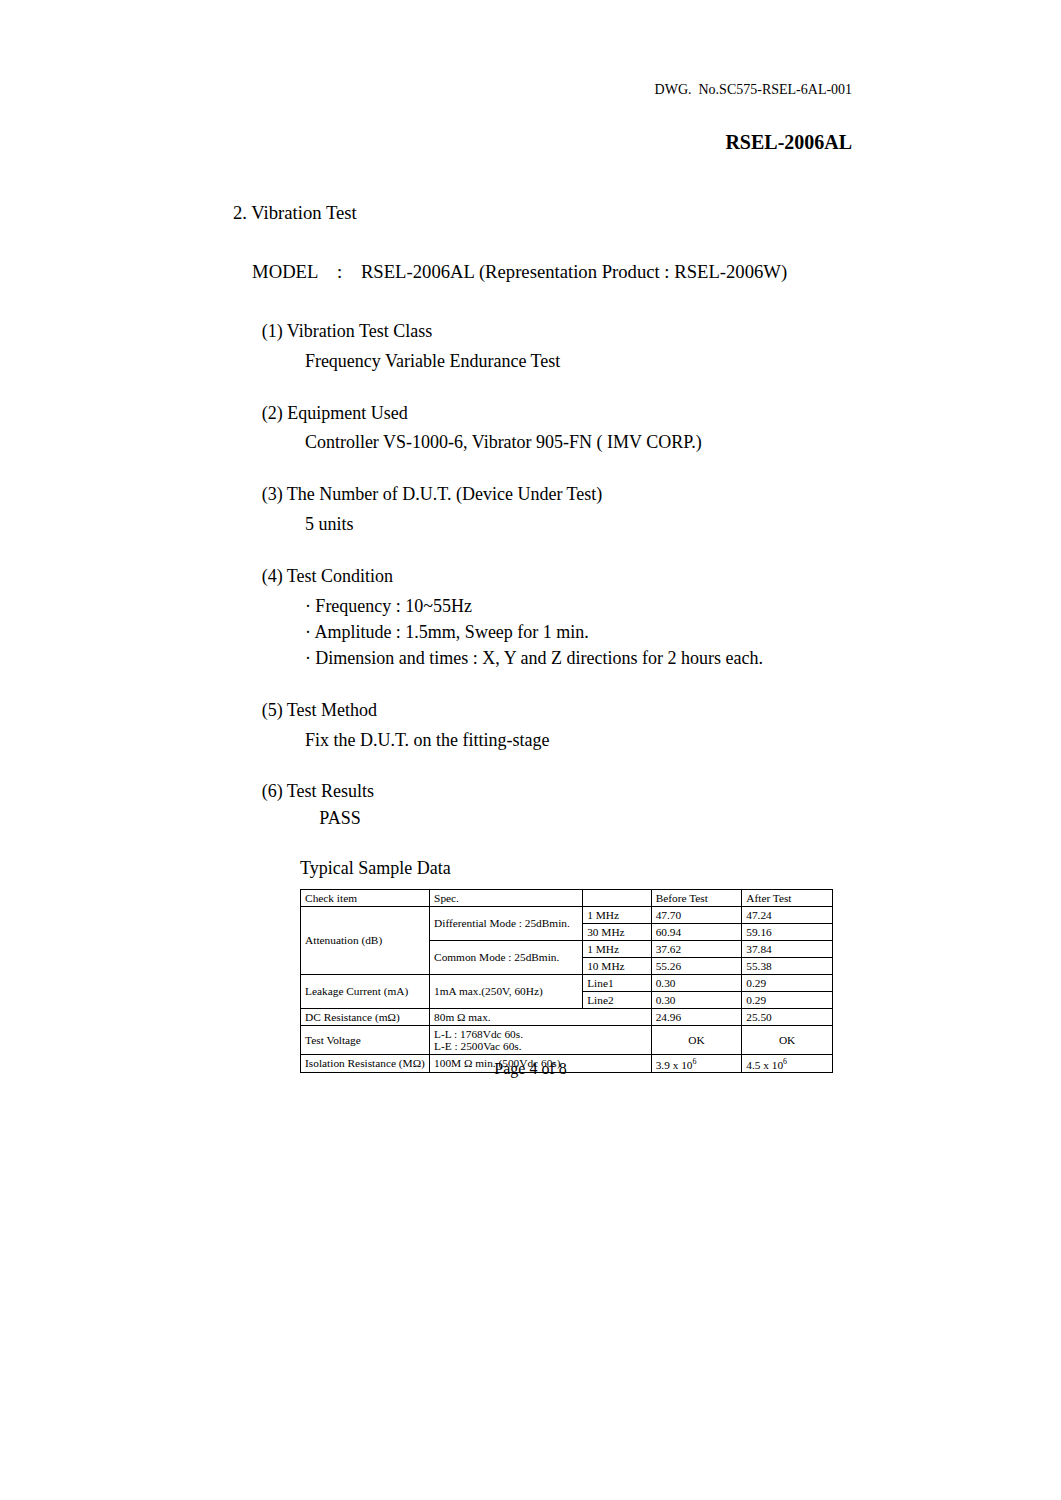DWG. No.SC575-RSEL-6AL-001
RSEL-2006AL
2. Vibration Test
MODEL : RSEL-2006AL (Representation Product : RSEL-2006W)
(1) Vibration Test Class
Frequency Variable Endurance Test
(2) Equipment Used
Controller VS-1000-6, Vibrator 905-FN ( IMV CORP.)
(3) The Number of D.U.T. (Device Under Test)
5 units
(4) Test Condition
· Frequency : 10~55Hz
· Amplitude : 1.5mm, Sweep for 1 min.
· Dimension and times : X, Y and Z directions for 2 hours each.
(5) Test Method
Fix the D.U.T. on the fitting-stage
(6) Test Results
PASS
Typical Sample Data
| Check item | Spec. | | Before Test | After Test |
| Attenuation (dB) | Differential Mode : 25dBmin. | 1 MHz | 47.70 | 47.24 |
| 30 MHz | 60.94 | 59.16 |
| Common Mode : 25dBmin. | 1 MHz | 37.62 | 37.84 |
| 10 MHz | 55.26 | 55.38 |
| Leakage Current (mA) | 1mA max.(250V, 60Hz) | Line1 | 0.30 | 0.29 |
| Line2 | 0.30 | 0.29 |
| DC Resistance (mΩ) | 80m Ω max. | 24.96 | 25.50 |
| Test Voltage | L-L : 1768Vdc 60s. L-E : 2500Vac 60s. | OK | OK |
| Isolation Resistance (MΩ) | 100M Ω min. (500Vdc 60s) | 3.9 x 10 6 | 4.5 x 10 6 |
Page 4 of 8